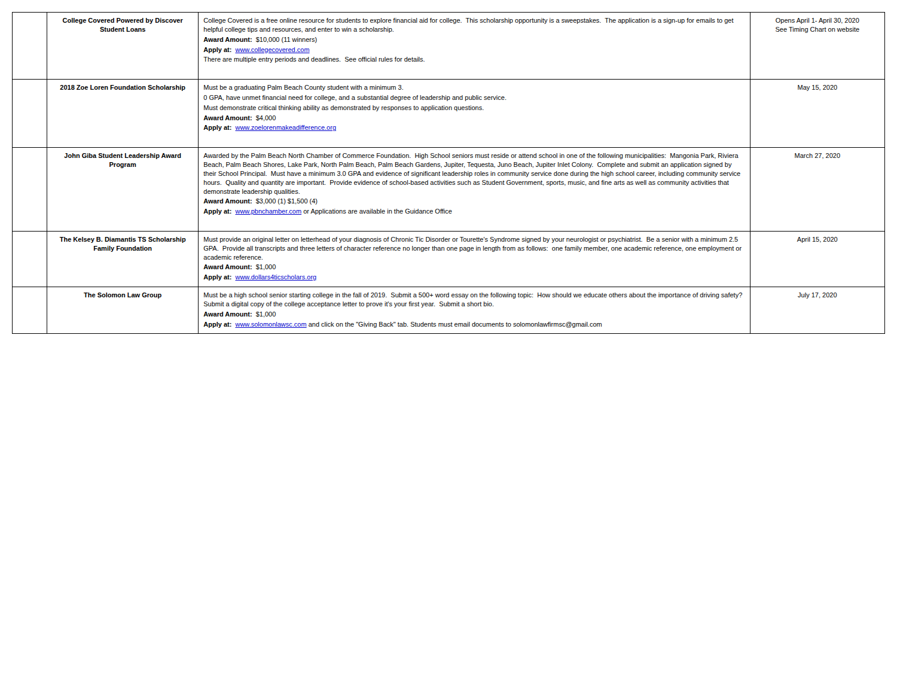| | College Covered Powered by Discover Student Loans | College Covered is a free online resource for students to explore financial aid for college. This scholarship opportunity is a sweepstakes. The application is a sign-up for emails to get helpful college tips and resources, and enter to win a scholarship. Award Amount: $10,000 (11 winners) Apply at: www.collegecovered.com There are multiple entry periods and deadlines. See official rules for details. | Opens April 1- April 30, 2020 See Timing Chart on website |
| | 2018 Zoe Loren Foundation Scholarship | Must be a graduating Palm Beach County student with a minimum 3. 0 GPA, have unmet financial need for college, and a substantial degree of leadership and public service. Must demonstrate critical thinking ability as demonstrated by responses to application questions. Award Amount: $4,000 Apply at: www.zoelorenmakeadifference.org | May 15, 2020 |
| | John Giba Student Leadership Award Program | Awarded by the Palm Beach North Chamber of Commerce Foundation. High School seniors must reside or attend school in one of the following municipalities: Mangonia Park, Riviera Beach, Palm Beach Shores, Lake Park, North Palm Beach, Palm Beach Gardens, Jupiter, Tequesta, Juno Beach, Jupiter Inlet Colony. Complete and submit an application signed by their School Principal. Must have a minimum 3.0 GPA and evidence of significant leadership roles in community service done during the high school career, including community service hours. Quality and quantity are important. Provide evidence of school-based activities such as Student Government, sports, music, and fine arts as well as community activities that demonstrate leadership qualities. Award Amount: $3,000 (1) $1,500 (4) Apply at: www.pbnchamber.com or Applications are available in the Guidance Office | March 27, 2020 |
| | The Kelsey B. Diamantis TS Scholarship Family Foundation | Must provide an original letter on letterhead of your diagnosis of Chronic Tic Disorder or Tourette's Syndrome signed by your neurologist or psychiatrist. Be a senior with a minimum 2.5 GPA. Provide all transcripts and three letters of character reference no longer than one page in length from as follows: one family member, one academic reference, one employment or academic reference. Award Amount: $1,000 Apply at: www.dollars4ticscholars.org | April 15, 2020 |
| | The Solomon Law Group | Must be a high school senior starting college in the fall of 2019. Submit a 500+ word essay on the following topic: How should we educate others about the importance of driving safety? Submit a digital copy of the college acceptance letter to prove it's your first year. Submit a short bio. Award Amount: $1,000 Apply at: www.solomonlawsc.com and click on the "Giving Back" tab. Students must email documents to solomonlawfirmsc@gmail.com | July 17, 2020 |